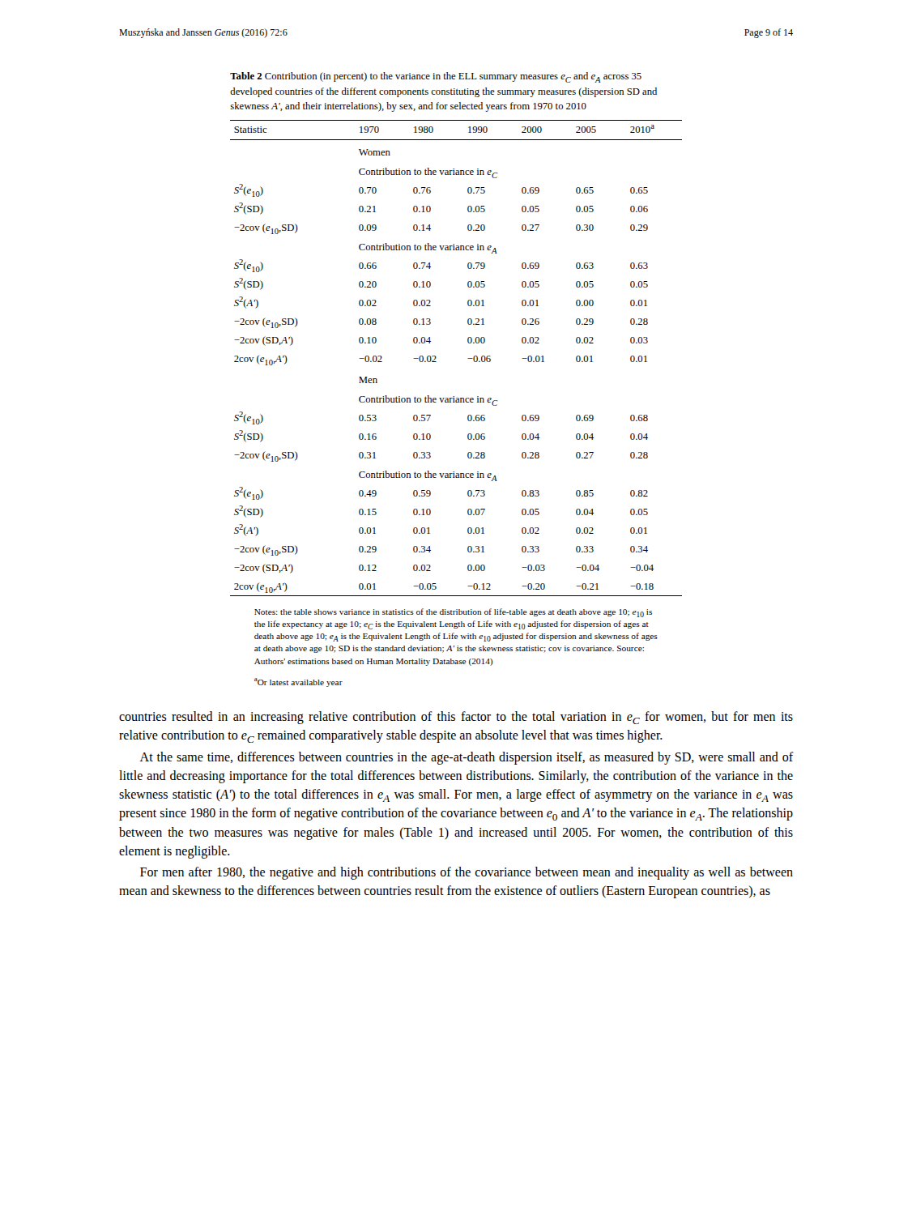Muszyńska and Janssen Genus (2016) 72:6 Page 9 of 14
Table 2 Contribution (in percent) to the variance in the ELL summary measures eC and eA across 35 developed countries of the different components constituting the summary measures (dispersion SD and skewness A', and their interrelations), by sex, and for selected years from 1970 to 2010
| Statistic | 1970 | 1980 | 1990 | 2000 | 2005 | 2010 a |
| --- | --- | --- | --- | --- | --- | --- |
| | Women |
| | Contribution to the variance in e C |
| S 2 ( e 10 ) | 0.70 | 0.76 | 0.75 | 0.69 | 0.65 | 0.65 |
| S 2 (SD) | 0.21 | 0.10 | 0.05 | 0.05 | 0.05 | 0.06 |
| −2cov ( e 10 ,SD) | 0.09 | 0.14 | 0.20 | 0.27 | 0.30 | 0.29 |
| | Contribution to the variance in e A |
| S 2 ( e 10 ) | 0.66 | 0.74 | 0.79 | 0.69 | 0.63 | 0.63 |
| S 2 (SD) | 0.20 | 0.10 | 0.05 | 0.05 | 0.05 | 0.05 |
| S 2 ( A' ) | 0.02 | 0.02 | 0.01 | 0.01 | 0.00 | 0.01 |
| −2cov ( e 10 ,SD) | 0.08 | 0.13 | 0.21 | 0.26 | 0.29 | 0.28 |
| −2cov (SD, A' ) | 0.10 | 0.04 | 0.00 | 0.02 | 0.02 | 0.03 |
| 2cov ( e 10 , A' ) | −0.02 | −0.02 | −0.06 | −0.01 | 0.01 | 0.01 |
| | Men |
| | Contribution to the variance in e C |
| S 2 ( e 10 ) | 0.53 | 0.57 | 0.66 | 0.69 | 0.69 | 0.68 |
| S 2 (SD) | 0.16 | 0.10 | 0.06 | 0.04 | 0.04 | 0.04 |
| −2cov ( e 10 ,SD) | 0.31 | 0.33 | 0.28 | 0.28 | 0.27 | 0.28 |
| | Contribution to the variance in e A |
| S 2 ( e 10 ) | 0.49 | 0.59 | 0.73 | 0.83 | 0.85 | 0.82 |
| S 2 (SD) | 0.15 | 0.10 | 0.07 | 0.05 | 0.04 | 0.05 |
| S 2 ( A' ) | 0.01 | 0.01 | 0.01 | 0.02 | 0.02 | 0.01 |
| −2cov ( e 10 ,SD) | 0.29 | 0.34 | 0.31 | 0.33 | 0.33 | 0.34 |
| −2cov (SD, A' ) | 0.12 | 0.02 | 0.00 | −0.03 | −0.04 | −0.04 |
| 2cov ( e 10 , A' ) | 0.01 | −0.05 | −0.12 | −0.20 | −0.21 | −0.18 |
Notes: the table shows variance in statistics of the distribution of life-table ages at death above age 10; e10 is the life expectancy at age 10; eC is the Equivalent Length of Life with e10 adjusted for dispersion of ages at death above age 10; eA is the Equivalent Length of Life with e10 adjusted for dispersion and skewness of ages at death above age 10; SD is the standard deviation; A' is the skewness statistic; cov is covariance. Source: Authors' estimations based on Human Mortality Database (2014)
aOr latest available year
countries resulted in an increasing relative contribution of this factor to the total variation in eC for women, but for men its relative contribution to eC remained comparatively stable despite an absolute level that was times higher.
At the same time, differences between countries in the age-at-death dispersion itself, as measured by SD, were small and of little and decreasing importance for the total differences between distributions. Similarly, the contribution of the variance in the skewness statistic (A') to the total differences in eA was small. For men, a large effect of asymmetry on the variance in eA was present since 1980 in the form of negative contribution of the covariance between e0 and A' to the variance in eA. The relationship between the two measures was negative for males (Table 1) and increased until 2005. For women, the contribution of this element is negligible.
For men after 1980, the negative and high contributions of the covariance between mean and inequality as well as between mean and skewness to the differences between countries result from the existence of outliers (Eastern European countries), as